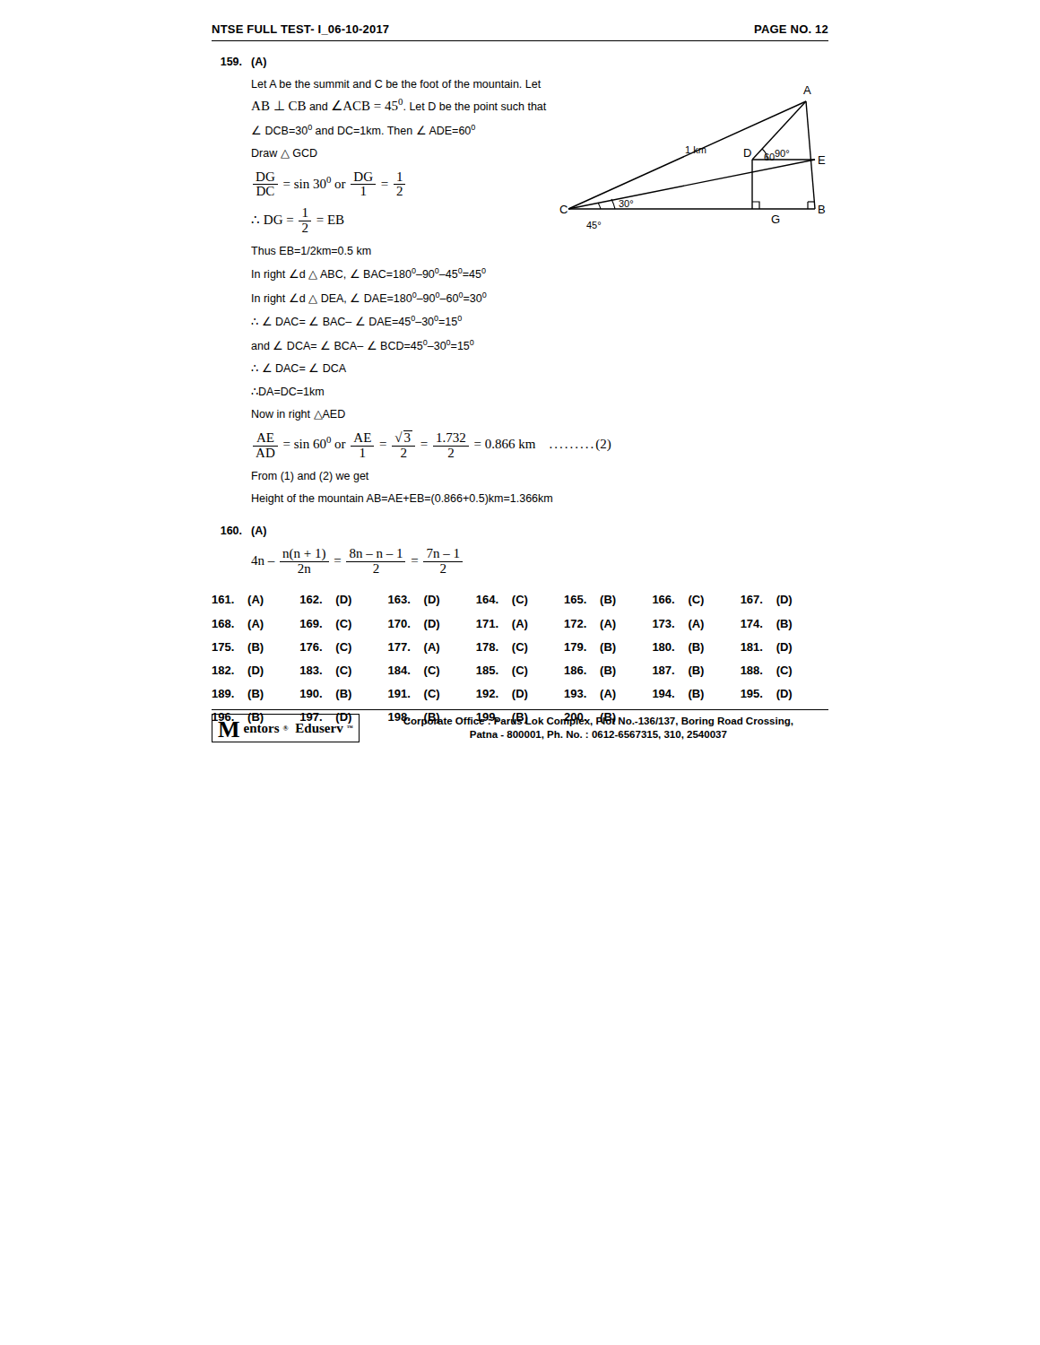NTSE FULL TEST- I_06-10-2017
PAGE NO. 12
159.(A)
A E B C D G 60 30° 45° 90° 1 km
Let A be the summit and C be the foot of the mountain. Let AB ⊥ CB and ∠ACB = 450. Let D be the point such that
∠ DCB=300 and DC=1km. Then ∠ ADE=600
Draw △ GCD
DG DC = sin 300 or DG 1 = 12
∴ DG = 12 = EB
Thus EB=1/2km=0.5 km
In right ∠d △ ABC, ∠ BAC=1800–900–450=450
In right ∠d △ DEA, ∠ DAE=1800–900–600=300
∴ ∠ DAC= ∠ BAC– ∠ DAE=450–300=150
and ∠ DCA= ∠ BCA– ∠ BCD=450–300=150
∴ ∠ DAC= ∠ DCA
∴DA=DC=1km
Now in right △AED
AE AD = sin 600 or AE 1 = √32 = 1.7322 = 0.866 km .........(2)
From (1) and (2) we get
Height of the mountain AB=AE+EB=(0.866+0.5)km=1.366km
160.(A)
4n – n(n + 1) 2n = 8n – n – 12 = 7n – 12
| 161. (A) | 162. (D) | 163. (D) | 164. (C) | 165. (B) | 166. (C) | 167. (D) |
| 168. (A) | 169. (C) | 170. (D) | 171. (A) | 172. (A) | 173. (A) | 174. (B) |
| 175. (B) | 176. (C) | 177. (A) | 178. (C) | 179. (B) | 180. (B) | 181. (D) |
| 182. (D) | 183. (C) | 184. (C) | 185. (C) | 186. (B) | 187. (B) | 188. (C) |
| 189. (B) | 190. (B) | 191. (C) | 192. (D) | 193. (A) | 194. (B) | 195. (D) |
| 196. (B) | 197. (D) | 198. (B) | 199. (B) | 200. (B) | | |
Mentors® Eduserv™
Corporate Office : Parus Lok Complex, Plot No.-136/137, Boring Road Crossing,
Patna - 800001, Ph. No. : 0612-6567315, 310, 2540037